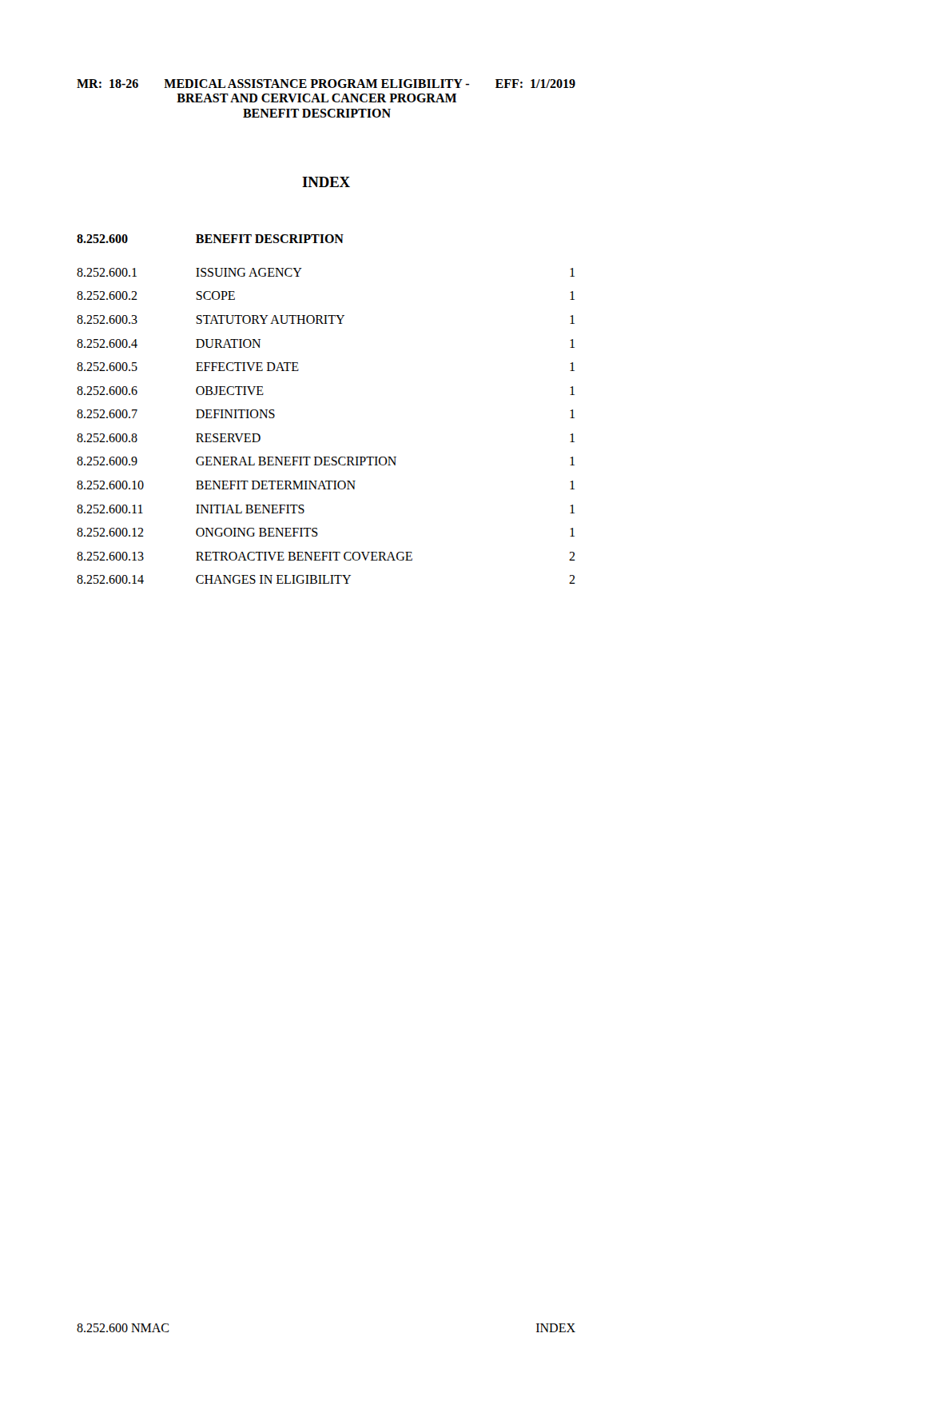MR: 18-26
MEDICAL ASSISTANCE PROGRAM ELIGIBILITY -
BREAST AND CERVICAL CANCER PROGRAM
BENEFIT DESCRIPTION
EFF: 1/1/2019
INDEX
| 8.252.600 | BENEFIT DESCRIPTION | |
| 8.252.600.1 | ISSUING AGENCY | 1 |
| 8.252.600.2 | SCOPE | 1 |
| 8.252.600.3 | STATUTORY AUTHORITY | 1 |
| 8.252.600.4 | DURATION | 1 |
| 8.252.600.5 | EFFECTIVE DATE | 1 |
| 8.252.600.6 | OBJECTIVE | 1 |
| 8.252.600.7 | DEFINITIONS | 1 |
| 8.252.600.8 | RESERVED | 1 |
| 8.252.600.9 | GENERAL BENEFIT DESCRIPTION | 1 |
| 8.252.600.10 | BENEFIT DETERMINATION | 1 |
| 8.252.600.11 | INITIAL BENEFITS | 1 |
| 8.252.600.12 | ONGOING BENEFITS | 1 |
| 8.252.600.13 | RETROACTIVE BENEFIT COVERAGE | 2 |
| 8.252.600.14 | CHANGES IN ELIGIBILITY | 2 |
8.252.600 NMAC
INDEX